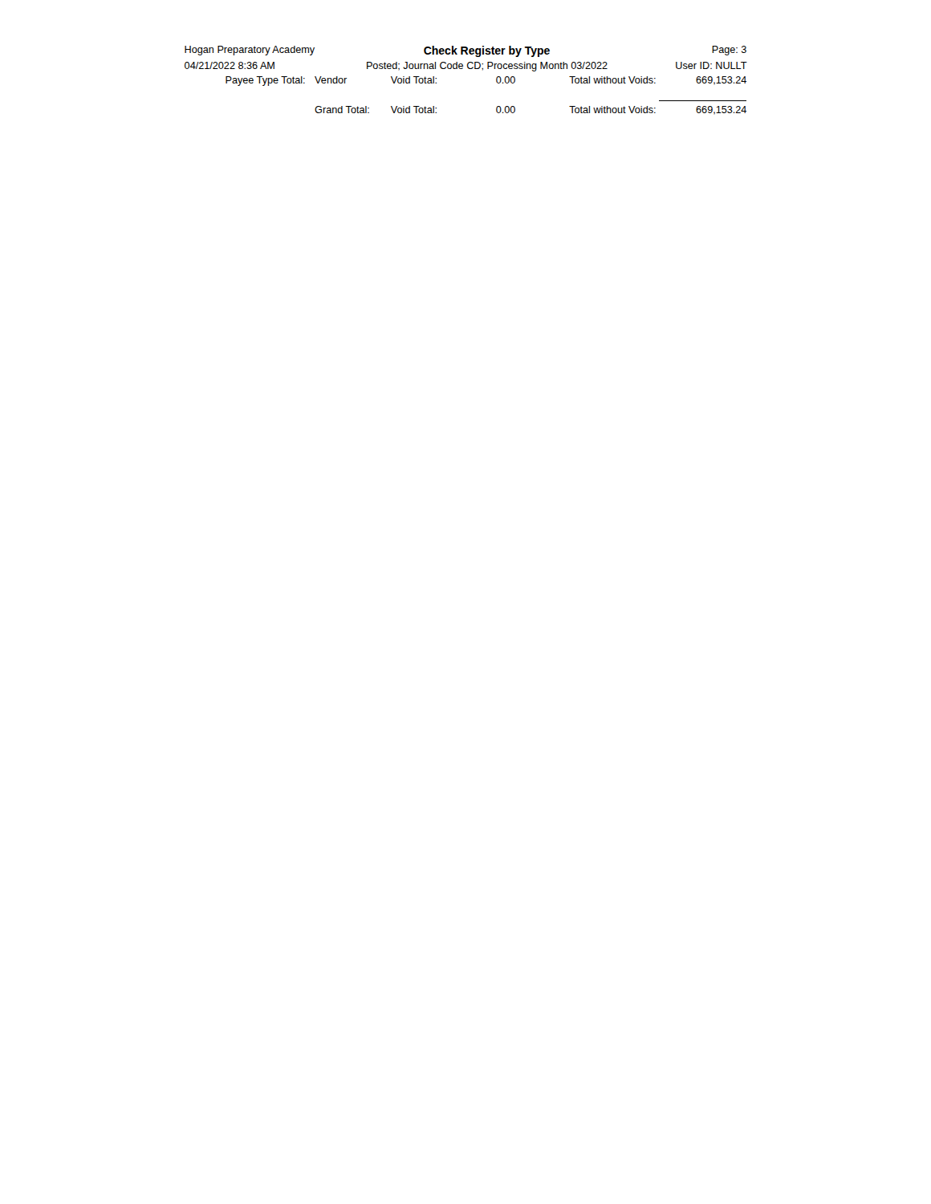| Hogan Preparatory Academy | Check Register by Type | Page: 3 |
| 04/21/2022 8:36 AM | Posted; Journal Code CD; Processing Month 03/2022 | User ID: NULLT |
| Payee Type Total: | Vendor | Void Total: | 0.00 | | Total without Voids: | 669,153.24 |
| | Grand Total: | Void Total: | 0.00 | | Total without Voids: | 669,153.24 |